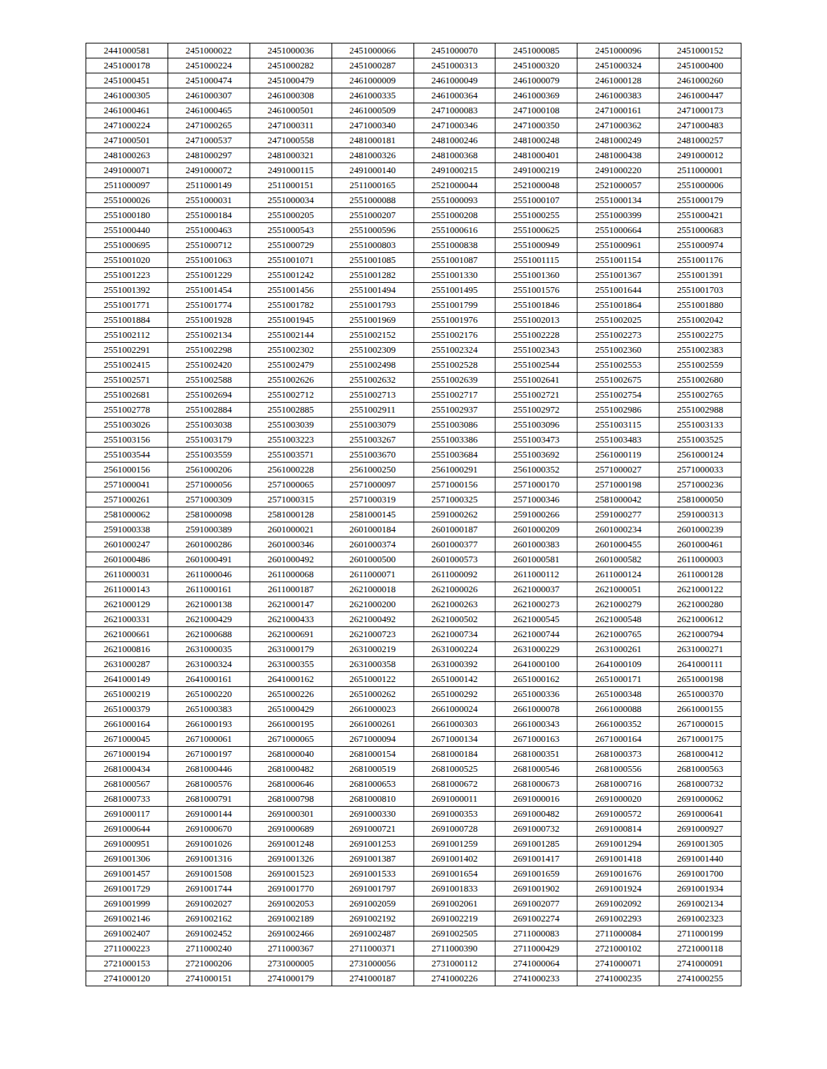| 2441000581 | 2451000022 | 2451000036 | 2451000066 | 2451000070 | 2451000085 | 2451000096 | 2451000152 |
| 2451000178 | 2451000224 | 2451000282 | 2451000287 | 2451000313 | 2451000320 | 2451000324 | 2451000400 |
| 2451000451 | 2451000474 | 2451000479 | 2461000009 | 2461000049 | 2461000079 | 2461000128 | 2461000260 |
| 2461000305 | 2461000307 | 2461000308 | 2461000335 | 2461000364 | 2461000369 | 2461000383 | 2461000447 |
| 2461000461 | 2461000465 | 2461000501 | 2461000509 | 2471000083 | 2471000108 | 2471000161 | 2471000173 |
| 2471000224 | 2471000265 | 2471000311 | 2471000340 | 2471000346 | 2471000350 | 2471000362 | 2471000483 |
| 2471000501 | 2471000537 | 2471000558 | 2481000181 | 2481000246 | 2481000248 | 2481000249 | 2481000257 |
| 2481000263 | 2481000297 | 2481000321 | 2481000326 | 2481000368 | 2481000401 | 2481000438 | 2491000012 |
| 2491000071 | 2491000072 | 2491000115 | 2491000140 | 2491000215 | 2491000219 | 2491000220 | 2511000001 |
| 2511000097 | 2511000149 | 2511000151 | 2511000165 | 2521000044 | 2521000048 | 2521000057 | 2551000006 |
| 2551000026 | 2551000031 | 2551000034 | 2551000088 | 2551000093 | 2551000107 | 2551000134 | 2551000179 |
| 2551000180 | 2551000184 | 2551000205 | 2551000207 | 2551000208 | 2551000255 | 2551000399 | 2551000421 |
| 2551000440 | 2551000463 | 2551000543 | 2551000596 | 2551000616 | 2551000625 | 2551000664 | 2551000683 |
| 2551000695 | 2551000712 | 2551000729 | 2551000803 | 2551000838 | 2551000949 | 2551000961 | 2551000974 |
| 2551001020 | 2551001063 | 2551001071 | 2551001085 | 2551001087 | 2551001115 | 2551001154 | 2551001176 |
| 2551001223 | 2551001229 | 2551001242 | 2551001282 | 2551001330 | 2551001360 | 2551001367 | 2551001391 |
| 2551001392 | 2551001454 | 2551001456 | 2551001494 | 2551001495 | 2551001576 | 2551001644 | 2551001703 |
| 2551001771 | 2551001774 | 2551001782 | 2551001793 | 2551001799 | 2551001846 | 2551001864 | 2551001880 |
| 2551001884 | 2551001928 | 2551001945 | 2551001969 | 2551001976 | 2551002013 | 2551002025 | 2551002042 |
| 2551002112 | 2551002134 | 2551002144 | 2551002152 | 2551002176 | 2551002228 | 2551002273 | 2551002275 |
| 2551002291 | 2551002298 | 2551002302 | 2551002309 | 2551002324 | 2551002343 | 2551002360 | 2551002383 |
| 2551002415 | 2551002420 | 2551002479 | 2551002498 | 2551002528 | 2551002544 | 2551002553 | 2551002559 |
| 2551002571 | 2551002588 | 2551002626 | 2551002632 | 2551002639 | 2551002641 | 2551002675 | 2551002680 |
| 2551002681 | 2551002694 | 2551002712 | 2551002713 | 2551002717 | 2551002721 | 2551002754 | 2551002765 |
| 2551002778 | 2551002884 | 2551002885 | 2551002911 | 2551002937 | 2551002972 | 2551002986 | 2551002988 |
| 2551003026 | 2551003038 | 2551003039 | 2551003079 | 2551003086 | 2551003096 | 2551003115 | 2551003133 |
| 2551003156 | 2551003179 | 2551003223 | 2551003267 | 2551003386 | 2551003473 | 2551003483 | 2551003525 |
| 2551003544 | 2551003559 | 2551003571 | 2551003670 | 2551003684 | 2551003692 | 2561000119 | 2561000124 |
| 2561000156 | 2561000206 | 2561000228 | 2561000250 | 2561000291 | 2561000352 | 2571000027 | 2571000033 |
| 2571000041 | 2571000056 | 2571000065 | 2571000097 | 2571000156 | 2571000170 | 2571000198 | 2571000236 |
| 2571000261 | 2571000309 | 2571000315 | 2571000319 | 2571000325 | 2571000346 | 2581000042 | 2581000050 |
| 2581000062 | 2581000098 | 2581000128 | 2581000145 | 2591000262 | 2591000266 | 2591000277 | 2591000313 |
| 2591000338 | 2591000389 | 2601000021 | 2601000184 | 2601000187 | 2601000209 | 2601000234 | 2601000239 |
| 2601000247 | 2601000286 | 2601000346 | 2601000374 | 2601000377 | 2601000383 | 2601000455 | 2601000461 |
| 2601000486 | 2601000491 | 2601000492 | 2601000500 | 2601000573 | 2601000581 | 2601000582 | 2611000003 |
| 2611000031 | 2611000046 | 2611000068 | 2611000071 | 2611000092 | 2611000112 | 2611000124 | 2611000128 |
| 2611000143 | 2611000161 | 2611000187 | 2621000018 | 2621000026 | 2621000037 | 2621000051 | 2621000122 |
| 2621000129 | 2621000138 | 2621000147 | 2621000200 | 2621000263 | 2621000273 | 2621000279 | 2621000280 |
| 2621000331 | 2621000429 | 2621000433 | 2621000492 | 2621000502 | 2621000545 | 2621000548 | 2621000612 |
| 2621000661 | 2621000688 | 2621000691 | 2621000723 | 2621000734 | 2621000744 | 2621000765 | 2621000794 |
| 2621000816 | 2631000035 | 2631000179 | 2631000219 | 2631000224 | 2631000229 | 2631000261 | 2631000271 |
| 2631000287 | 2631000324 | 2631000355 | 2631000358 | 2631000392 | 2641000100 | 2641000109 | 2641000111 |
| 2641000149 | 2641000161 | 2641000162 | 2651000122 | 2651000142 | 2651000162 | 2651000171 | 2651000198 |
| 2651000219 | 2651000220 | 2651000226 | 2651000262 | 2651000292 | 2651000336 | 2651000348 | 2651000370 |
| 2651000379 | 2651000383 | 2651000429 | 2661000023 | 2661000024 | 2661000078 | 2661000088 | 2661000155 |
| 2661000164 | 2661000193 | 2661000195 | 2661000261 | 2661000303 | 2661000343 | 2661000352 | 2671000015 |
| 2671000045 | 2671000061 | 2671000065 | 2671000094 | 2671000134 | 2671000163 | 2671000164 | 2671000175 |
| 2671000194 | 2671000197 | 2681000040 | 2681000154 | 2681000184 | 2681000351 | 2681000373 | 2681000412 |
| 2681000434 | 2681000446 | 2681000482 | 2681000519 | 2681000525 | 2681000546 | 2681000556 | 2681000563 |
| 2681000567 | 2681000576 | 2681000646 | 2681000653 | 2681000672 | 2681000673 | 2681000716 | 2681000732 |
| 2681000733 | 2681000791 | 2681000798 | 2681000810 | 2691000011 | 2691000016 | 2691000020 | 2691000062 |
| 2691000117 | 2691000144 | 2691000301 | 2691000330 | 2691000353 | 2691000482 | 2691000572 | 2691000641 |
| 2691000644 | 2691000670 | 2691000689 | 2691000721 | 2691000728 | 2691000732 | 2691000814 | 2691000927 |
| 2691000951 | 2691001026 | 2691001248 | 2691001253 | 2691001259 | 2691001285 | 2691001294 | 2691001305 |
| 2691001306 | 2691001316 | 2691001326 | 2691001387 | 2691001402 | 2691001417 | 2691001418 | 2691001440 |
| 2691001457 | 2691001508 | 2691001523 | 2691001533 | 2691001654 | 2691001659 | 2691001676 | 2691001700 |
| 2691001729 | 2691001744 | 2691001770 | 2691001797 | 2691001833 | 2691001902 | 2691001924 | 2691001934 |
| 2691001999 | 2691002027 | 2691002053 | 2691002059 | 2691002061 | 2691002077 | 2691002092 | 2691002134 |
| 2691002146 | 2691002162 | 2691002189 | 2691002192 | 2691002219 | 2691002274 | 2691002293 | 2691002323 |
| 2691002407 | 2691002452 | 2691002466 | 2691002487 | 2691002505 | 2711000083 | 2711000084 | 2711000199 |
| 2711000223 | 2711000240 | 2711000367 | 2711000371 | 2711000390 | 2711000429 | 2721000102 | 2721000118 |
| 2721000153 | 2721000206 | 2731000005 | 2731000056 | 2731000112 | 2741000064 | 2741000071 | 2741000091 |
| 2741000120 | 2741000151 | 2741000179 | 2741000187 | 2741000226 | 2741000233 | 2741000235 | 2741000255 |